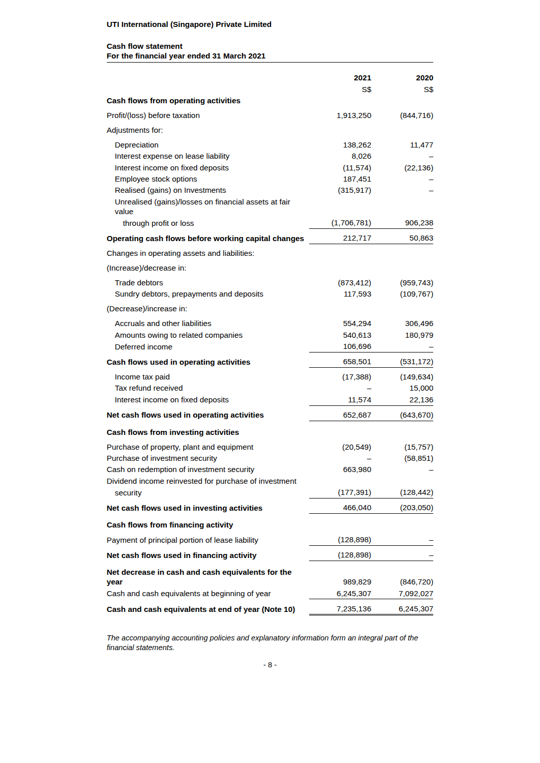UTI International (Singapore) Private Limited
Cash flow statement
For the financial year ended 31 March 2021
| | 2021 | 2020 |
| --- | --- | --- |
| | S$ | S$ |
| Cash flows from operating activities | | |
| Profit/(loss) before taxation | 1,913,250 | (844,716) |
| Adjustments for: | | |
| Depreciation | 138,262 | 11,477 |
| Interest expense on lease liability | 8,026 | – |
| Interest income on fixed deposits | (11,574) | (22,136) |
| Employee stock options | 187,451 | – |
| Realised (gains) on Investments | (315,917) | – |
| Unrealised (gains)/losses on financial assets at fair value | | |
| through profit or loss | (1,706,781) | 906,238 |
| Operating cash flows before working capital changes | 212,717 | 50,863 |
| Changes in operating assets and liabilities: | | |
| (Increase)/decrease in: | | |
| Trade debtors | (873,412) | (959,743) |
| Sundry debtors, prepayments and deposits | 117,593 | (109,767) |
| (Decrease)/increase in: | | |
| Accruals and other liabilities | 554,294 | 306,496 |
| Amounts owing to related companies | 540,613 | 180,979 |
| Deferred income | 106,696 | – |
| Cash flows used in operating activities | 658,501 | (531,172) |
| Income tax paid | (17,388) | (149,634) |
| Tax refund received | – | 15,000 |
| Interest income on fixed deposits | 11,574 | 22,136 |
| Net cash flows used in operating activities | 652,687 | (643,670) |
| Cash flows from investing activities | | |
| Purchase of property, plant and equipment | (20,549) | (15,757) |
| Purchase of investment security | – | (58,851) |
| Cash on redemption of investment security | 663,980 | – |
| Dividend income reinvested for purchase of investment | | |
| security | (177,391) | (128,442) |
| Net cash flows used in investing activities | 466,040 | (203,050) |
| Cash flows from financing activity | | |
| Payment of principal portion of lease liability | (128,898) | – |
| Net cash flows used in financing activity | (128,898) | – |
| Net decrease in cash and cash equivalents for the year | 989,829 | (846,720) |
| Cash and cash equivalents at beginning of year | 6,245,307 | 7,092,027 |
| Cash and cash equivalents at end of year (Note 10) | 7,235,136 | 6,245,307 |
The accompanying accounting policies and explanatory information form an integral part of the financial statements.
- 8 -